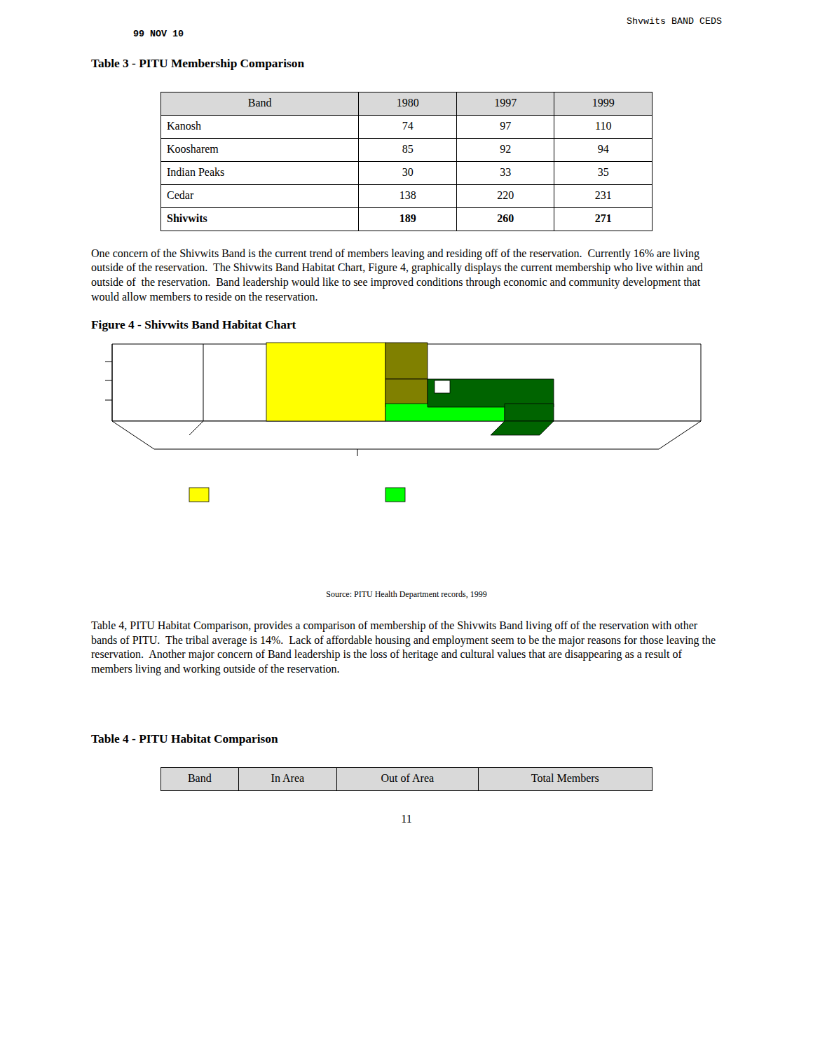Shvwits BAND CEDS
99 NOV 10
Table 3 - PITU Membership Comparison
| Band | 1980 | 1997 | 1999 |
| --- | --- | --- | --- |
| Kanosh | 74 | 97 | 110 |
| Koosharem | 85 | 92 | 94 |
| Indian Peaks | 30 | 33 | 35 |
| Cedar | 138 | 220 | 231 |
| Shivwits | 189 | 260 | 271 |
One concern of the Shivwits Band is the current trend of members leaving and residing off of the reservation. Currently 16% are living outside of the reservation. The Shivwits Band Habitat Chart, Figure 4, graphically displays the current membership who live within and outside of the reservation. Band leadership would like to see improved conditions through economic and community development that would allow members to reside on the reservation.
Figure 4 - Shivwits Band Habitat Chart
Source: PITU Health Department records, 1999
Table 4, PITU Habitat Comparison, provides a comparison of membership of the Shivwits Band living off of the reservation with other bands of PITU. The tribal average is 14%. Lack of affordable housing and employment seem to be the major reasons for those leaving the reservation. Another major concern of Band leadership is the loss of heritage and cultural values that are disappearing as a result of members living and working outside of the reservation.
Table 4 - PITU Habitat Comparison
| Band | In Area | Out of Area | Total Members |
| --- | --- | --- | --- |
11